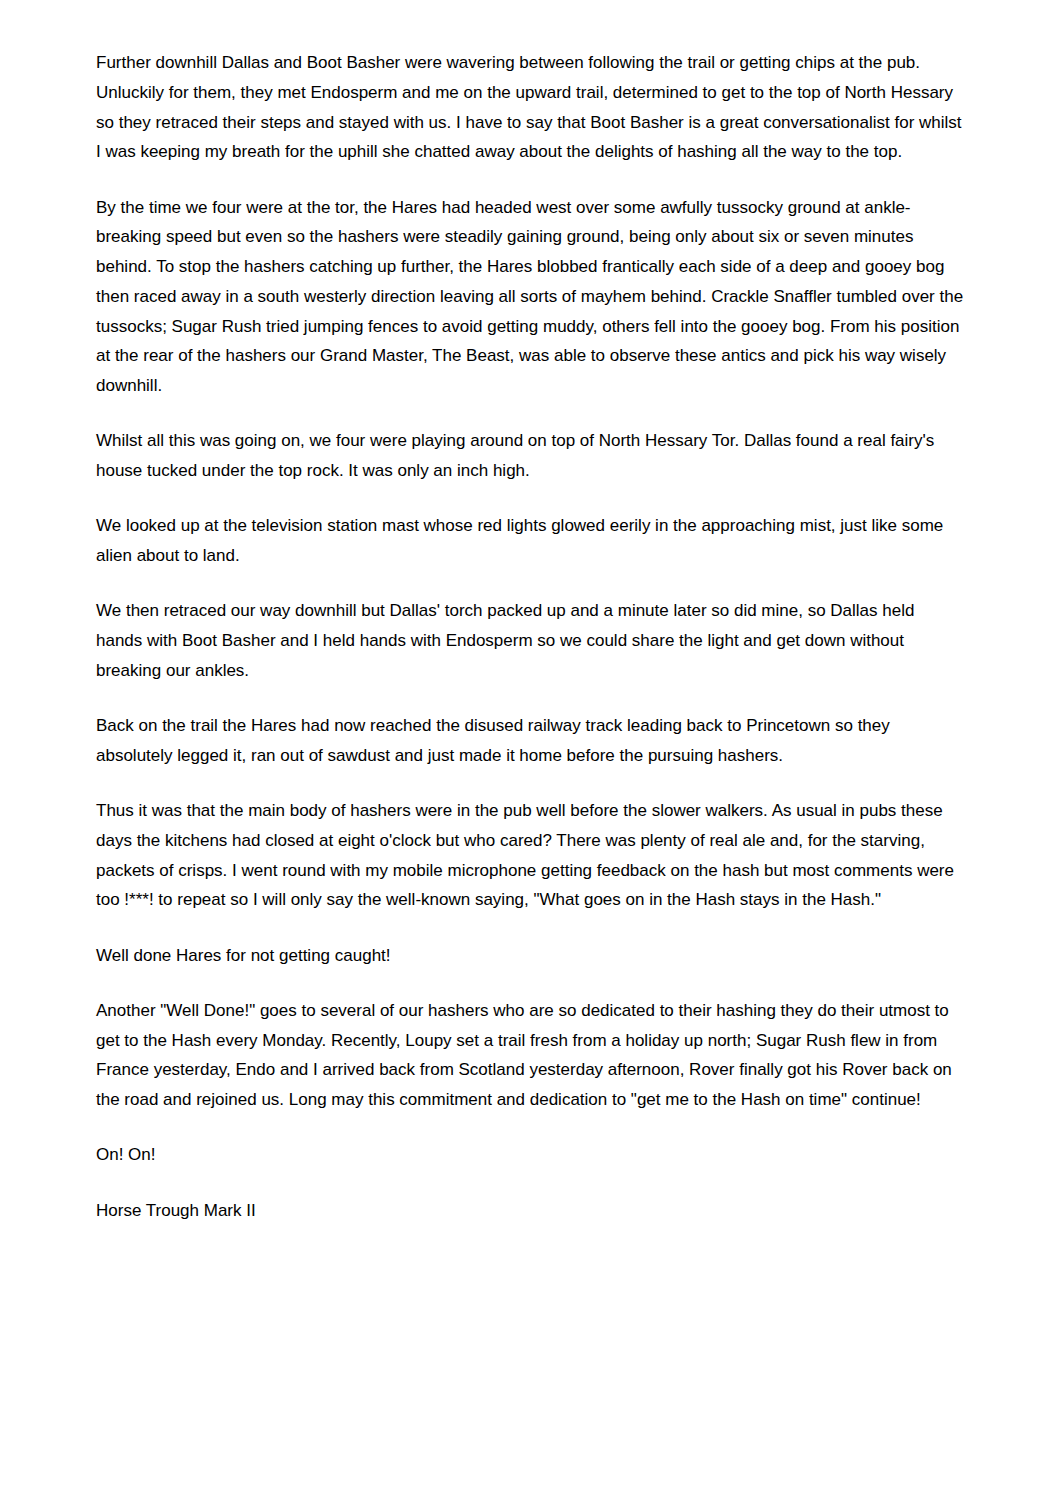Further downhill Dallas and Boot Basher were wavering between following the trail or getting chips at the pub. Unluckily for them, they met Endosperm and me on the upward trail, determined to get to the top of North Hessary so they retraced their steps and stayed with us. I have to say that Boot Basher is a great conversationalist for whilst I was keeping my breath for the uphill she chatted away about the delights of hashing all the way to the top.
By the time we four were at the tor, the Hares had headed west over some awfully tussocky ground at ankle-breaking speed but even so the hashers were steadily gaining ground, being only about six or seven minutes behind. To stop the hashers catching up further, the Hares blobbed frantically each side of a deep and gooey bog then raced away in a south westerly direction leaving all sorts of mayhem behind. Crackle Snaffler tumbled over the tussocks; Sugar Rush tried jumping fences to avoid getting muddy, others fell into the gooey bog. From his position at the rear of the hashers our Grand Master, The Beast, was able to observe these antics and pick his way wisely downhill.
Whilst all this was going on, we four were playing around on top of North Hessary Tor. Dallas found a real fairy's house tucked under the top rock. It was only an inch high.
We looked up at the television station mast whose red lights glowed eerily in the approaching mist, just like some alien about to land.
We then retraced our way downhill but Dallas' torch packed up and a minute later so did mine, so Dallas held hands with Boot Basher and I held hands with Endosperm so we could share the light and get down without breaking our ankles.
Back on the trail the Hares had now reached the disused railway track leading back to Princetown so they absolutely legged it, ran out of sawdust and just made it home before the pursuing hashers.
Thus it was that the main body of hashers were in the pub well before the slower walkers. As usual in pubs these days the kitchens had closed at eight o'clock but who cared? There was plenty of real ale and, for the starving, packets of crisps. I went round with my mobile microphone getting feedback on the hash but most comments were too !***! to repeat so I will only say the well-known saying, "What goes on in the Hash stays in the Hash."
Well done Hares for not getting caught!
Another "Well Done!" goes to several of our hashers who are so dedicated to their hashing they do their utmost to get to the Hash every Monday. Recently, Loupy set a trail fresh from a holiday up north; Sugar Rush flew in from France yesterday, Endo and I arrived back from Scotland yesterday afternoon, Rover finally got his Rover back on the road and rejoined us. Long may this commitment and dedication to "get me to the Hash on time" continue!
On! On!
Horse Trough Mark II